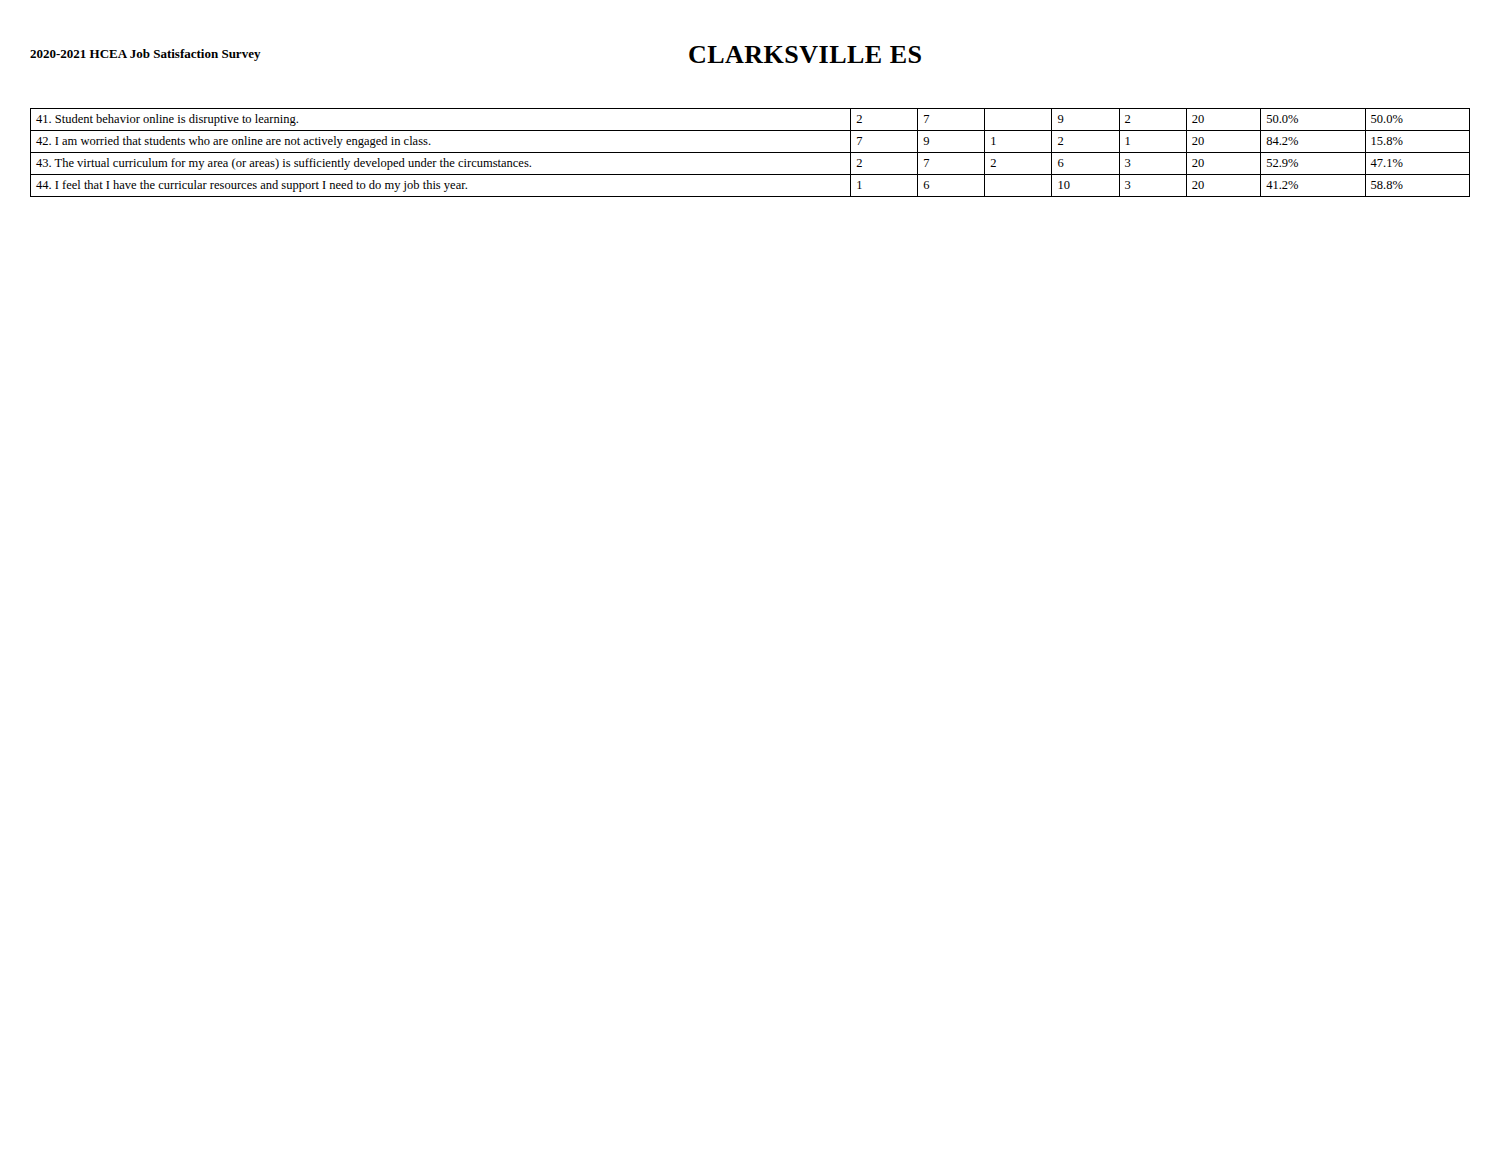2020-2021 HCEA Job Satisfaction Survey
CLARKSVILLE ES
| 41. Student behavior online is disruptive to learning. | 2 | 7 | | 9 | 2 | 20 | 50.0% | 50.0% |
| 42. I am worried that students who are online are not actively engaged in class. | 7 | 9 | 1 | 2 | 1 | 20 | 84.2% | 15.8% |
| 43. The virtual curriculum for my area (or areas) is sufficiently developed under the circumstances. | 2 | 7 | 2 | 6 | 3 | 20 | 52.9% | 47.1% |
| 44. I feel that I have the curricular resources and support I need to do my job this year. | 1 | 6 | | 10 | 3 | 20 | 41.2% | 58.8% |